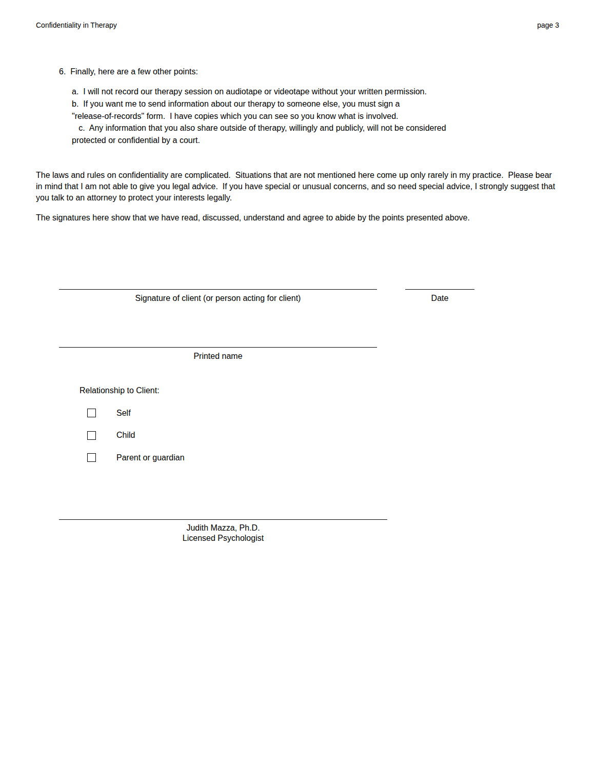Confidentiality in Therapy page 3
6. Finally, here are a few other points:
a. I will not record our therapy session on audiotape or videotape without your written permission.
b. If you want me to send information about our therapy to someone else, you must sign a
"release-of-records" form. I have copies which you can see so you know what is involved.
c. Any information that you also share outside of therapy, willingly and publicly, will not be considered
protected or confidential by a court.
The laws and rules on confidentiality are complicated. Situations that are not mentioned here come up only rarely in my practice. Please bear in mind that I am not able to give you legal advice. If you have special or unusual concerns, and so need special advice, I strongly suggest that you talk to an attorney to protect your interests legally.
The signatures here show that we have read, discussed, understand and agree to abide by the points presented above.
Signature of client (or person acting for client)
Date
Printed name
Relationship to Client:
Self
Child
Parent or guardian
Judith Mazza, Ph.D.
Licensed Psychologist